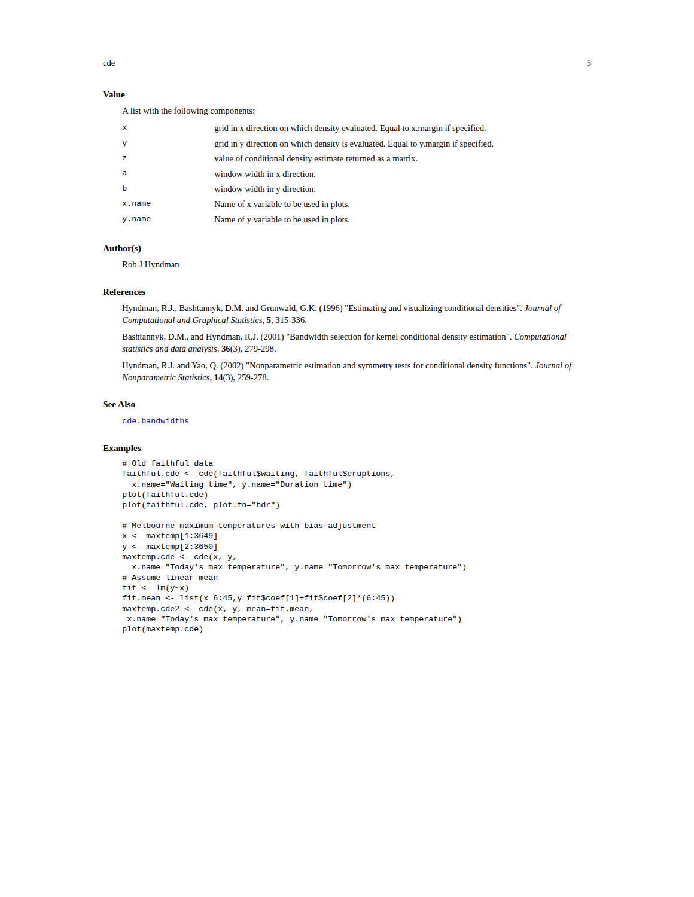cde 5
Value
A list with the following components:
x
grid in x direction on which density evaluated. Equal to x.margin if specified.
y
grid in y direction on which density is evaluated. Equal to y.margin if specified.
z
value of conditional density estimate returned as a matrix.
a
window width in x direction.
b
window width in y direction.
x.name
Name of x variable to be used in plots.
y.name
Name of y variable to be used in plots.
Author(s)
Rob J Hyndman
References
Hyndman, R.J., Bashtannyk, D.M. and Grunwald, G.K. (1996) "Estimating and visualizing conditional densities". Journal of Computational and Graphical Statistics, 5, 315-336.
Bashtannyk, D.M., and Hyndman, R.J. (2001) "Bandwidth selection for kernel conditional density estimation". Computational statistics and data analysis, 36(3), 279-298.
Hyndman, R.J. and Yao, Q. (2002) "Nonparametric estimation and symmetry tests for conditional density functions". Journal of Nonparametric Statistics, 14(3), 259-278.
See Also
cde.bandwidths
Examples
# Old faithful data
faithful.cde <- cde(faithful$waiting, faithful$eruptions,
  x.name="Waiting time", y.name="Duration time")
plot(faithful.cde)
plot(faithful.cde, plot.fn="hdr")

# Melbourne maximum temperatures with bias adjustment
x <- maxtemp[1:3649]
y <- maxtemp[2:3650]
maxtemp.cde <- cde(x, y,
  x.name="Today's max temperature", y.name="Tomorrow's max temperature")
# Assume linear mean
fit <- lm(y~x)
fit.mean <- list(x=6:45,y=fit$coef[1]+fit$coef[2]*(6:45))
maxtemp.cde2 <- cde(x, y, mean=fit.mean,
 x.name="Today's max temperature", y.name="Tomorrow's max temperature")
plot(maxtemp.cde)